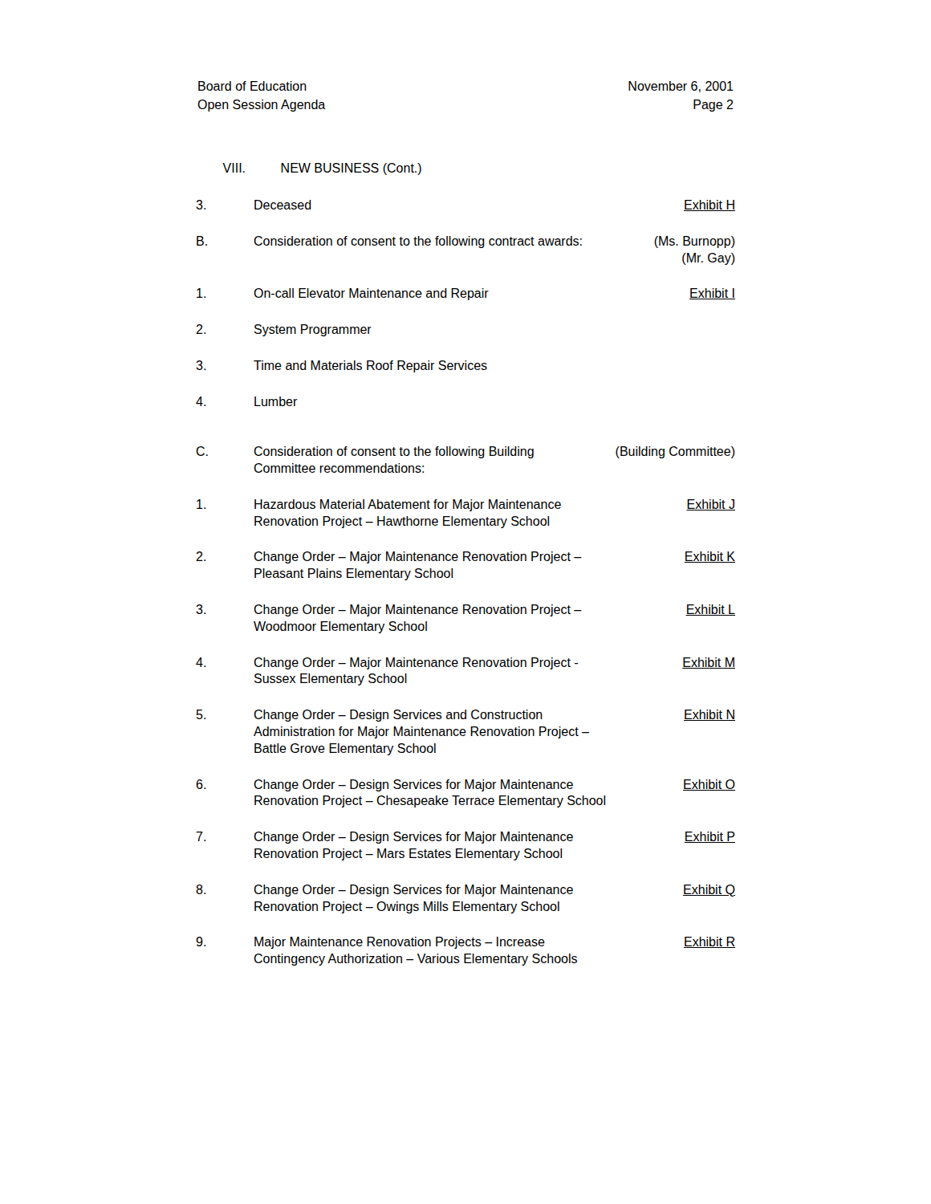| Board of Education | November 6, 2001 |
| Open Session Agenda | Page 2 |
VIII. NEW BUSINESS (Cont.)
| 3. | Deceased | Exhibit H |
| B. | Consideration of consent to the following contract awards: | (Ms. Burnopp) (Mr. Gay) |
| 1. | On-call Elevator Maintenance and Repair | Exhibit I |
| 2. | System Programmer | |
| 3. | Time and Materials Roof Repair Services | |
| 4. | Lumber | |
| C. | Consideration of consent to the following Building Committee recommendations: | (Building Committee) |
| 1. | Hazardous Material Abatement for Major Maintenance Renovation Project – Hawthorne Elementary School | Exhibit J |
| 2. | Change Order – Major Maintenance Renovation Project – Pleasant Plains Elementary School | Exhibit K |
| 3. | Change Order – Major Maintenance Renovation Project – Woodmoor Elementary School | Exhibit L |
| 4. | Change Order – Major Maintenance Renovation Project - Sussex Elementary School | Exhibit M |
| 5. | Change Order – Design Services and Construction Administration for Major Maintenance Renovation Project – Battle Grove Elementary School | Exhibit N |
| 6. | Change Order – Design Services for Major Maintenance Renovation Project – Chesapeake Terrace Elementary School | Exhibit O |
| 7. | Change Order – Design Services for Major Maintenance Renovation Project – Mars Estates Elementary School | Exhibit P |
| 8. | Change Order – Design Services for Major Maintenance Renovation Project – Owings Mills Elementary School | Exhibit Q |
| 9. | Major Maintenance Renovation Projects – Increase Contingency Authorization – Various Elementary Schools | Exhibit R |